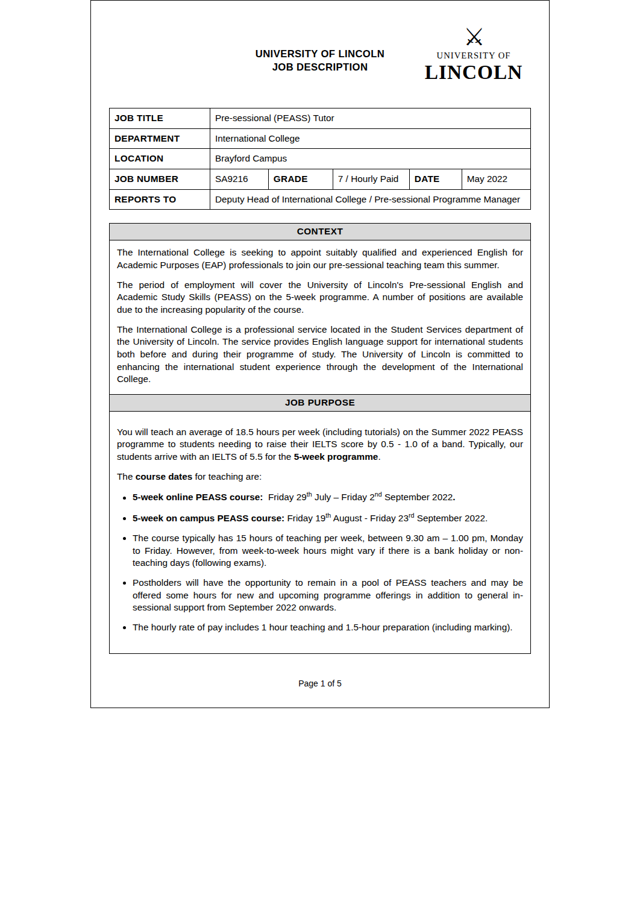⚔
UNIVERSITY OF
LINCOLN
UNIVERSITY OF LINCOLN
JOB DESCRIPTION
| JOB TITLE | Pre-sessional (PEASS) Tutor |
| DEPARTMENT | International College |
| LOCATION | Brayford Campus |
| JOB NUMBER | SA9216 | GRADE | 7 / Hourly Paid | DATE | May 2022 |
| REPORTS TO | Deputy Head of International College / Pre-sessional Programme Manager |
CONTEXT
The International College is seeking to appoint suitably qualified and experienced English for Academic Purposes (EAP) professionals to join our pre-sessional teaching team this summer.
The period of employment will cover the University of Lincoln's Pre-sessional English and Academic Study Skills (PEASS) on the 5-week programme. A number of positions are available due to the increasing popularity of the course.
The International College is a professional service located in the Student Services department of the University of Lincoln. The service provides English language support for international students both before and during their programme of study. The University of Lincoln is committed to enhancing the international student experience through the development of the International College.
JOB PURPOSE
You will teach an average of 18.5 hours per week (including tutorials) on the Summer 2022 PEASS programme to students needing to raise their IELTS score by 0.5 - 1.0 of a band. Typically, our students arrive with an IELTS of 5.5 for the 5-week programme.
The course dates for teaching are:
5-week online PEASS course: Friday 29th July – Friday 2nd September 2022.
5-week on campus PEASS course: Friday 19th August - Friday 23rd September 2022.
The course typically has 15 hours of teaching per week, between 9.30 am – 1.00 pm, Monday to Friday. However, from week-to-week hours might vary if there is a bank holiday or non-teaching days (following exams).
Postholders will have the opportunity to remain in a pool of PEASS teachers and may be offered some hours for new and upcoming programme offerings in addition to general in-sessional support from September 2022 onwards.
The hourly rate of pay includes 1 hour teaching and 1.5-hour preparation (including marking).
Page 1 of 5